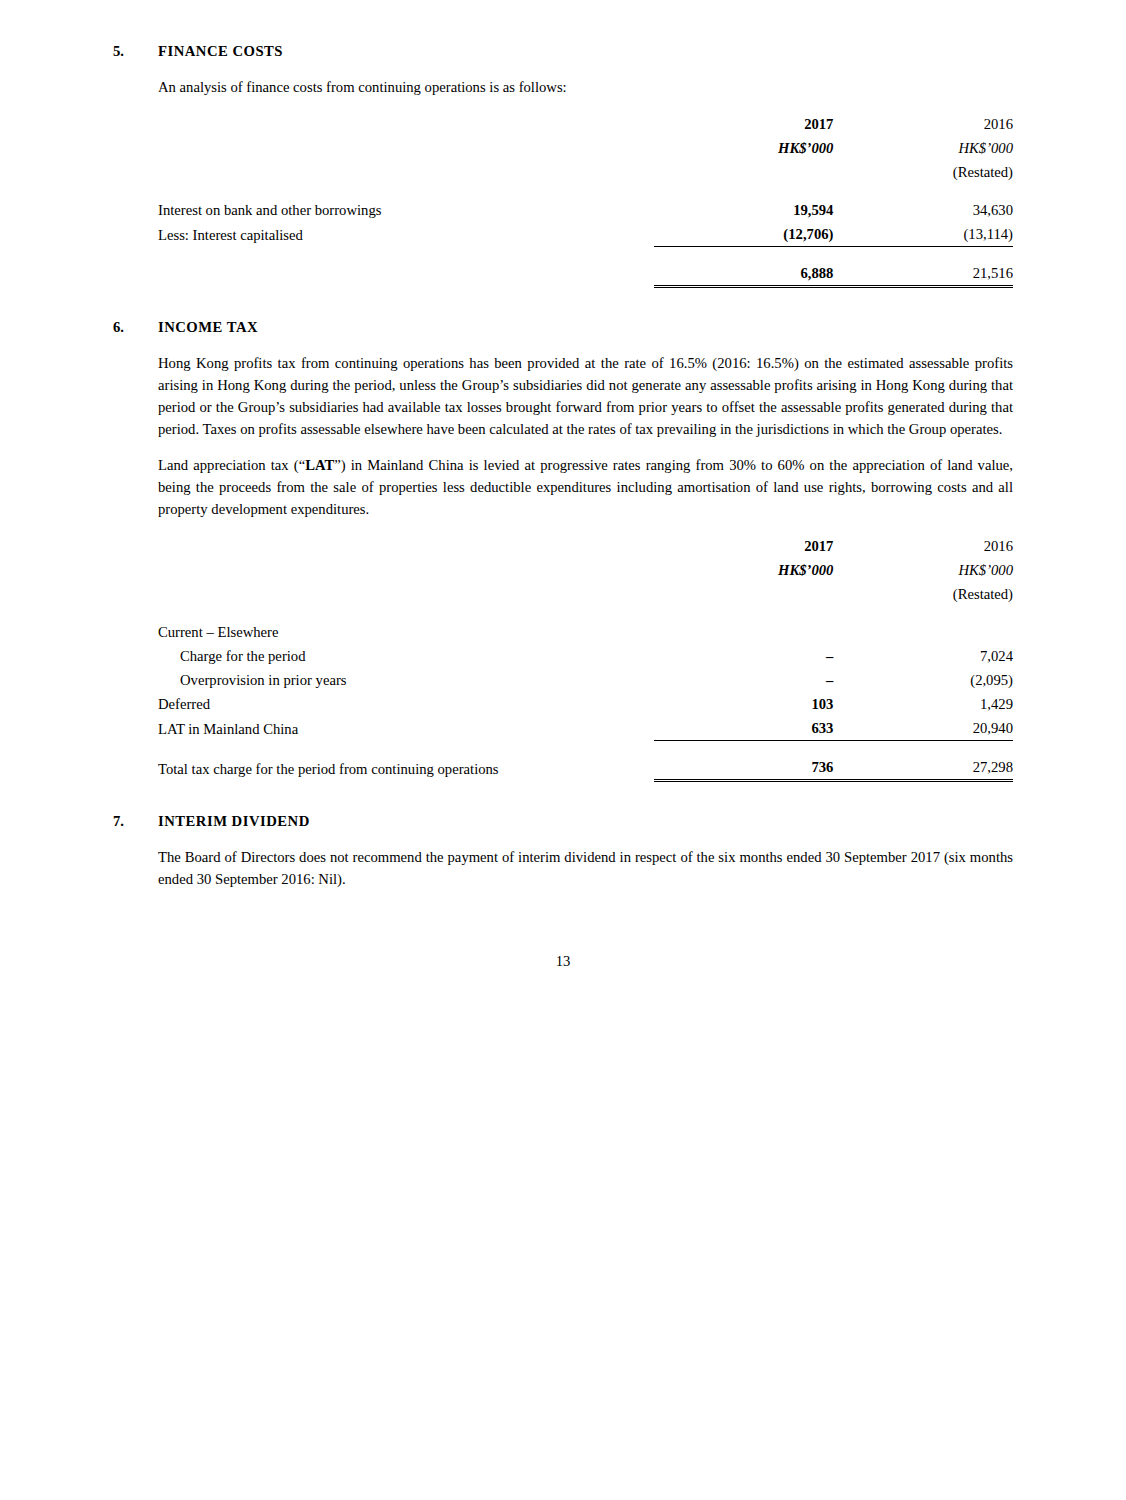5.
FINANCE COSTS
An analysis of finance costs from continuing operations is as follows:
| | 2017 | 2016 |
| | HK$’000 | HK$’000 |
| | | (Restated) |
| Interest on bank and other borrowings | 19,594 | 34,630 |
| Less: Interest capitalised | (12,706) | (13,114) |
| | 6,888 | 21,516 |
6.
INCOME TAX
Hong Kong profits tax from continuing operations has been provided at the rate of 16.5% (2016: 16.5%) on the estimated assessable profits arising in Hong Kong during the period, unless the Group’s subsidiaries did not generate any assessable profits arising in Hong Kong during that period or the Group’s subsidiaries had available tax losses brought forward from prior years to offset the assessable profits generated during that period. Taxes on profits assessable elsewhere have been calculated at the rates of tax prevailing in the jurisdictions in which the Group operates.
Land appreciation tax (“LAT”) in Mainland China is levied at progressive rates ranging from 30% to 60% on the appreciation of land value, being the proceeds from the sale of properties less deductible expenditures including amortisation of land use rights, borrowing costs and all property development expenditures.
| | 2017 | 2016 |
| | HK$’000 | HK$’000 |
| | | (Restated) |
| Current – Elsewhere | | |
| Charge for the period | – | 7,024 |
| Overprovision in prior years | – | (2,095) |
| Deferred | 103 | 1,429 |
| LAT in Mainland China | 633 | 20,940 |
| Total tax charge for the period from continuing operations | 736 | 27,298 |
7.
INTERIM DIVIDEND
The Board of Directors does not recommend the payment of interim dividend in respect of the six months ended 30 September 2017 (six months ended 30 September 2016: Nil).
13